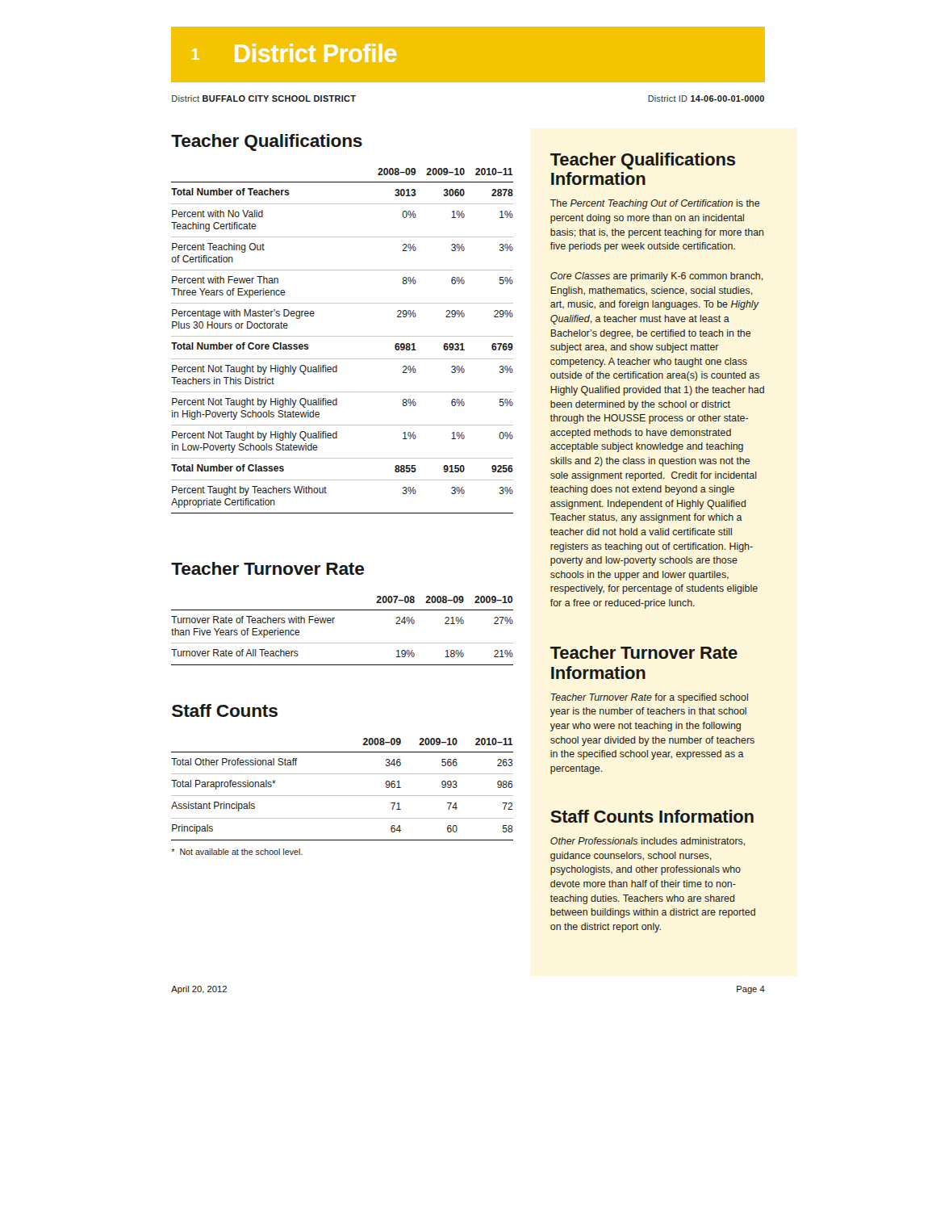1
District Profile
District BUFFALO CITY SCHOOL DISTRICT
District ID 14-06-00-01-0000
Teacher Qualifications
| | 2008–09 | 2009–10 | 2010–11 |
| --- | --- | --- | --- |
| Total Number of Teachers | 3013 | 3060 | 2878 |
| Percent with No Valid Teaching Certificate | 0% | 1% | 1% |
| Percent Teaching Out of Certification | 2% | 3% | 3% |
| Percent with Fewer Than Three Years of Experience | 8% | 6% | 5% |
| Percentage with Master’s Degree Plus 30 Hours or Doctorate | 29% | 29% | 29% |
| Total Number of Core Classes | 6981 | 6931 | 6769 |
| Percent Not Taught by Highly Qualified Teachers in This District | 2% | 3% | 3% |
| Percent Not Taught by Highly Qualified in High-Poverty Schools Statewide | 8% | 6% | 5% |
| Percent Not Taught by Highly Qualified in Low-Poverty Schools Statewide | 1% | 1% | 0% |
| Total Number of Classes | 8855 | 9150 | 9256 |
| Percent Taught by Teachers Without Appropriate Certification | 3% | 3% | 3% |
Teacher Turnover Rate
| | 2007–08 | 2008–09 | 2009–10 |
| --- | --- | --- | --- |
| Turnover Rate of Teachers with Fewer than Five Years of Experience | 24% | 21% | 27% |
| Turnover Rate of All Teachers | 19% | 18% | 21% |
Staff Counts
| | 2008–09 | 2009–10 | 2010–11 |
| --- | --- | --- | --- |
| Total Other Professional Staff | 346 | 566 | 263 |
| Total Paraprofessionals* | 961 | 993 | 986 |
| Assistant Principals | 71 | 74 | 72 |
| Principals | 64 | 60 | 58 |
* Not available at the school level.
Teacher Qualifications Information
The Percent Teaching Out of Certification is the percent doing so more than on an incidental basis; that is, the percent teaching for more than five periods per week outside certification.
Core Classes are primarily K-6 common branch, English, mathematics, science, social studies, art, music, and foreign languages. To be Highly Qualified, a teacher must have at least a Bachelor’s degree, be certified to teach in the subject area, and show subject matter competency. A teacher who taught one class outside of the certification area(s) is counted as Highly Qualified provided that 1) the teacher had been determined by the school or district through the HOUSSE process or other state-accepted methods to have demonstrated acceptable subject knowledge and teaching skills and 2) the class in question was not the sole assignment reported. Credit for incidental teaching does not extend beyond a single assignment. Independent of Highly Qualified Teacher status, any assignment for which a teacher did not hold a valid certificate still registers as teaching out of certification. High-poverty and low-poverty schools are those schools in the upper and lower quartiles, respectively, for percentage of students eligible for a free or reduced-price lunch.
Teacher Turnover Rate Information
Teacher Turnover Rate for a specified school year is the number of teachers in that school year who were not teaching in the following school year divided by the number of teachers in the specified school year, expressed as a percentage.
Staff Counts Information
Other Professionals includes administrators, guidance counselors, school nurses, psychologists, and other professionals who devote more than half of their time to non-teaching duties. Teachers who are shared between buildings within a district are reported on the district report only.
April 20, 2012
Page 4